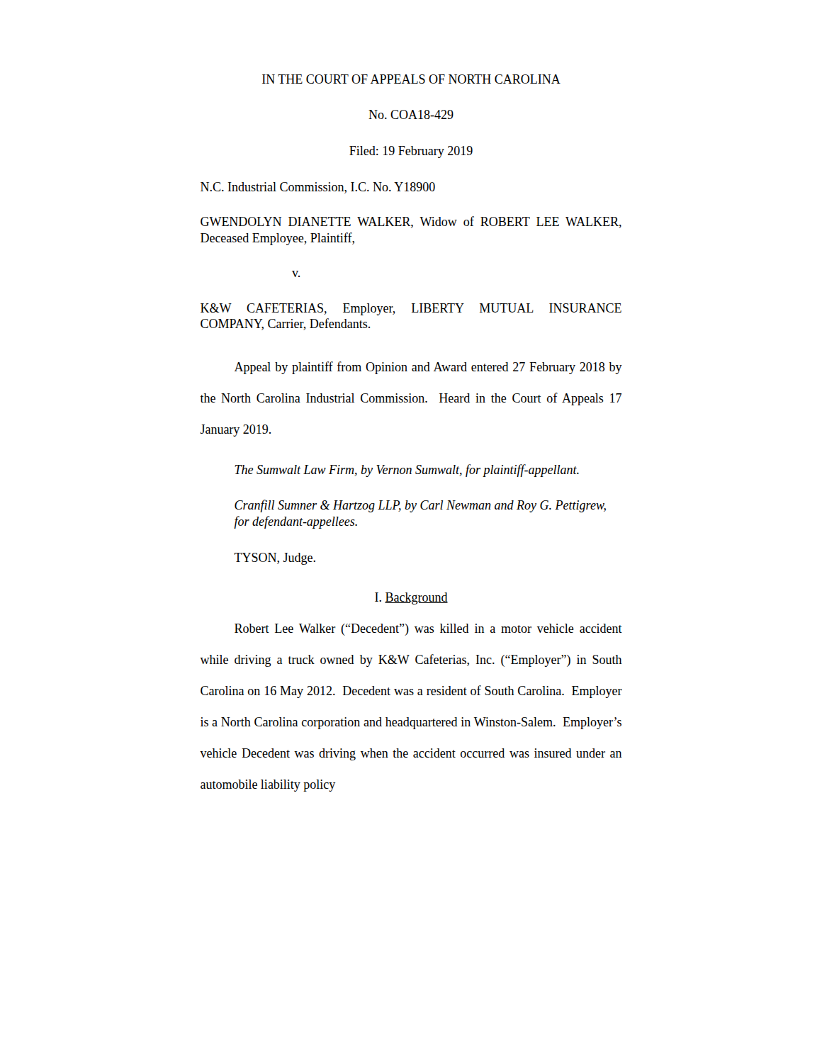IN THE COURT OF APPEALS OF NORTH CAROLINA
No. COA18-429
Filed: 19 February 2019
N.C. Industrial Commission, I.C. No. Y18900
GWENDOLYN DIANETTE WALKER, Widow of ROBERT LEE WALKER, Deceased Employee, Plaintiff,
v.
K&W CAFETERIAS, Employer, LIBERTY MUTUAL INSURANCE COMPANY, Carrier, Defendants.
Appeal by plaintiff from Opinion and Award entered 27 February 2018 by the North Carolina Industrial Commission. Heard in the Court of Appeals 17 January 2019.
The Sumwalt Law Firm, by Vernon Sumwalt, for plaintiff-appellant.
Cranfill Sumner & Hartzog LLP, by Carl Newman and Roy G. Pettigrew, for defendant-appellees.
TYSON, Judge.
I. Background
Robert Lee Walker (“Decedent”) was killed in a motor vehicle accident while driving a truck owned by K&W Cafeterias, Inc. (“Employer”) in South Carolina on 16 May 2012. Decedent was a resident of South Carolina. Employer is a North Carolina corporation and headquartered in Winston-Salem. Employer’s vehicle Decedent was driving when the accident occurred was insured under an automobile liability policy